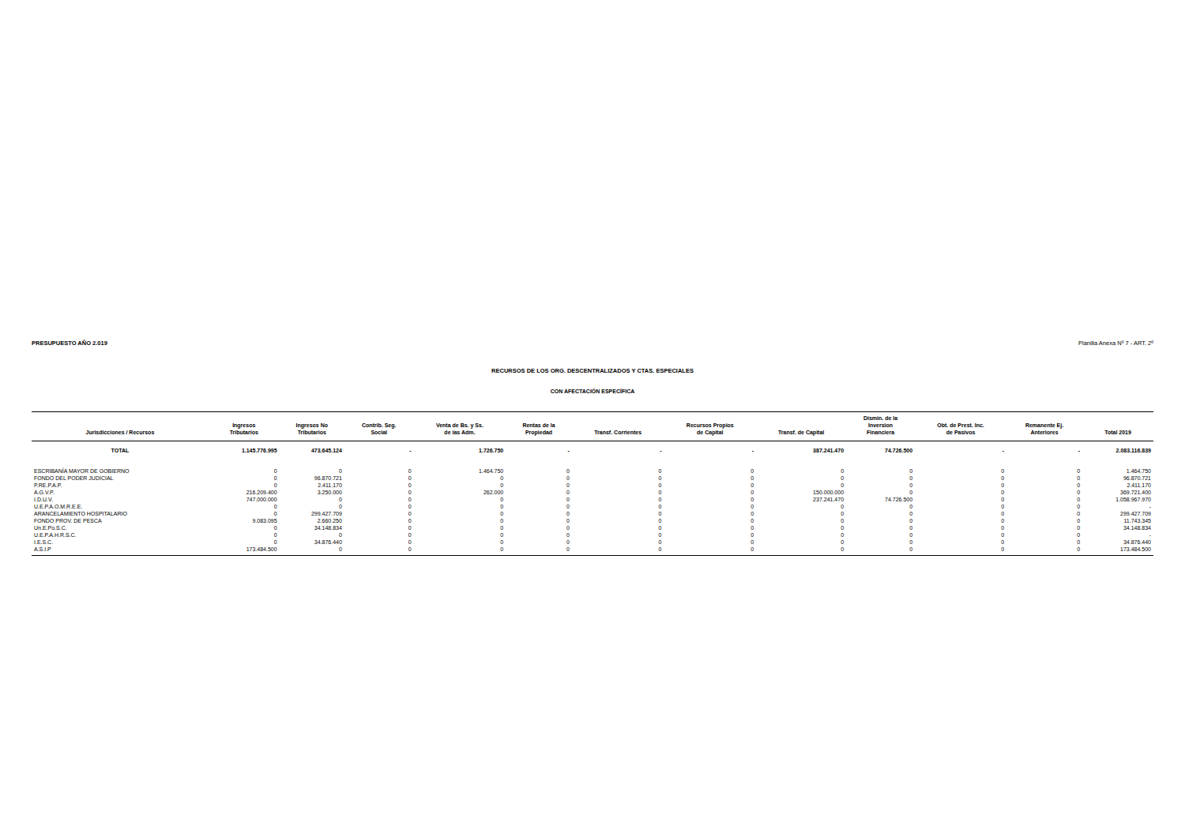PRESUPUESTO AÑO 2.019
Planilla Anexa Nº 7 - ART. 2º
RECURSOS DE LOS ORG. DESCENTRALIZADOS Y CTAS. ESPECIALES
CON AFECTACIÓN ESPECÍFICA
| Jurisdicciones / Recursos | Ingresos Tributarios | Ingresos No Tributarios | Contrib. Seg. Social | Venta de Bs. y Ss. de las Adm. | Rentas de la Propiedad | Transf. Corrientes | Recursos Propios de Capital | Transf. de Capital | Dismin. de la Inversion Financiera | Obt. de Prest. Inc. de Pasivos | Remanente Ej. Anteriores | Total 2019 |
| --- | --- | --- | --- | --- | --- | --- | --- | --- | --- | --- | --- | --- |
| TOTAL | 1.145.776.995 | 473.645.124 | - | 1.726.750 | - | - | - | 387.241.470 | 74.726.500 | - | - | 2.083.116.839 |
| ESCRIBANÍA MAYOR DE GOBIERNO | 0 | 0 | 0 | 1.464.750 | 0 | 0 | 0 | 0 | 0 | 0 | 0 | 1.464.750 |
| FONDO DEL PODER JUDICIAL | 0 | 96.870.721 | 0 | 0 | 0 | 0 | 0 | 0 | 0 | 0 | 0 | 96.870.721 |
| P.RE.P.A.P. | 0 | 2.411.170 | 0 | 0 | 0 | 0 | 0 | 0 | 0 | 0 | 0 | 2.411.170 |
| A.G.V.P. | 216.209.400 | 3.250.000 | 0 | 262.000 | 0 | 0 | 0 | 150.000.000 | 0 | 0 | 0 | 369.721.400 |
| I.D.U.V. | 747.000.000 | 0 | 0 | 0 | 0 | 0 | 0 | 237.241.470 | 74.726.500 | 0 | 0 | 1.058.967.970 |
| U.E.P.A.O.M.R.E.E. | 0 | 0 | 0 | 0 | 0 | 0 | 0 | 0 | 0 | 0 | 0 | - |
| ARANCELAMIENTO HOSPITALARIO | 0 | 299.427.709 | 0 | 0 | 0 | 0 | 0 | 0 | 0 | 0 | 0 | 299.427.709 |
| FONDO PROV. DE PESCA | 9.083.095 | 2.660.250 | 0 | 0 | 0 | 0 | 0 | 0 | 0 | 0 | 0 | 11.743.345 |
| Un.E.Po.S.C. | 0 | 34.148.834 | 0 | 0 | 0 | 0 | 0 | 0 | 0 | 0 | 0 | 34.148.834 |
| U.E.P.A.H.R.S.C. | 0 | 0 | 0 | 0 | 0 | 0 | 0 | 0 | 0 | 0 | 0 | - |
| I.E.S.C. | 0 | 34.876.440 | 0 | 0 | 0 | 0 | 0 | 0 | 0 | 0 | 0 | 34.876.440 |
| A.S.I.P | 173.484.500 | 0 | 0 | 0 | 0 | 0 | 0 | 0 | 0 | 0 | 0 | 173.484.500 |